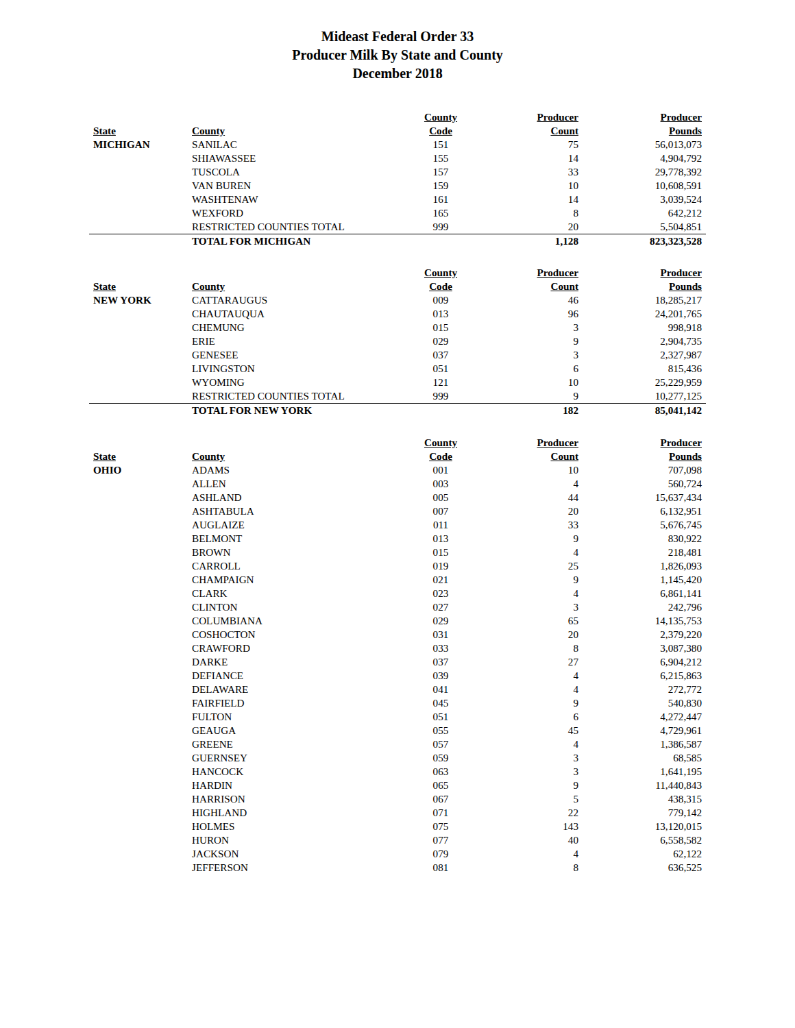Mideast Federal Order 33
Producer Milk By State and County
December 2018
| | | County | Producer | Producer |
| --- | --- | --- | --- | --- |
| State | County | Code | Count | Pounds |
| MICHIGAN | SANILAC | 151 | 75 | 56,013,073 |
| | SHIAWASSEE | 155 | 14 | 4,904,792 |
| | TUSCOLA | 157 | 33 | 29,778,392 |
| | VAN BUREN | 159 | 10 | 10,608,591 |
| | WASHTENAW | 161 | 14 | 3,039,524 |
| | WEXFORD | 165 | 8 | 642,212 |
| | RESTRICTED COUNTIES TOTAL | 999 | 20 | 5,504,851 |
| | TOTAL FOR MICHIGAN | | 1,128 | 823,323,528 |
| | | County | Producer | Producer |
| --- | --- | --- | --- | --- |
| State | County | Code | Count | Pounds |
| NEW YORK | CATTARAUGUS | 009 | 46 | 18,285,217 |
| | CHAUTAUQUA | 013 | 96 | 24,201,765 |
| | CHEMUNG | 015 | 3 | 998,918 |
| | ERIE | 029 | 9 | 2,904,735 |
| | GENESEE | 037 | 3 | 2,327,987 |
| | LIVINGSTON | 051 | 6 | 815,436 |
| | WYOMING | 121 | 10 | 25,229,959 |
| | RESTRICTED COUNTIES TOTAL | 999 | 9 | 10,277,125 |
| | TOTAL FOR NEW YORK | | 182 | 85,041,142 |
| | | County | Producer | Producer |
| --- | --- | --- | --- | --- |
| State | County | Code | Count | Pounds |
| OHIO | ADAMS | 001 | 10 | 707,098 |
| | ALLEN | 003 | 4 | 560,724 |
| | ASHLAND | 005 | 44 | 15,637,434 |
| | ASHTABULA | 007 | 20 | 6,132,951 |
| | AUGLAIZE | 011 | 33 | 5,676,745 |
| | BELMONT | 013 | 9 | 830,922 |
| | BROWN | 015 | 4 | 218,481 |
| | CARROLL | 019 | 25 | 1,826,093 |
| | CHAMPAIGN | 021 | 9 | 1,145,420 |
| | CLARK | 023 | 4 | 6,861,141 |
| | CLINTON | 027 | 3 | 242,796 |
| | COLUMBIANA | 029 | 65 | 14,135,753 |
| | COSHOCTON | 031 | 20 | 2,379,220 |
| | CRAWFORD | 033 | 8 | 3,087,380 |
| | DARKE | 037 | 27 | 6,904,212 |
| | DEFIANCE | 039 | 4 | 6,215,863 |
| | DELAWARE | 041 | 4 | 272,772 |
| | FAIRFIELD | 045 | 9 | 540,830 |
| | FULTON | 051 | 6 | 4,272,447 |
| | GEAUGA | 055 | 45 | 4,729,961 |
| | GREENE | 057 | 4 | 1,386,587 |
| | GUERNSEY | 059 | 3 | 68,585 |
| | HANCOCK | 063 | 3 | 1,641,195 |
| | HARDIN | 065 | 9 | 11,440,843 |
| | HARRISON | 067 | 5 | 438,315 |
| | HIGHLAND | 071 | 22 | 779,142 |
| | HOLMES | 075 | 143 | 13,120,015 |
| | HURON | 077 | 40 | 6,558,582 |
| | JACKSON | 079 | 4 | 62,122 |
| | JEFFERSON | 081 | 8 | 636,525 |